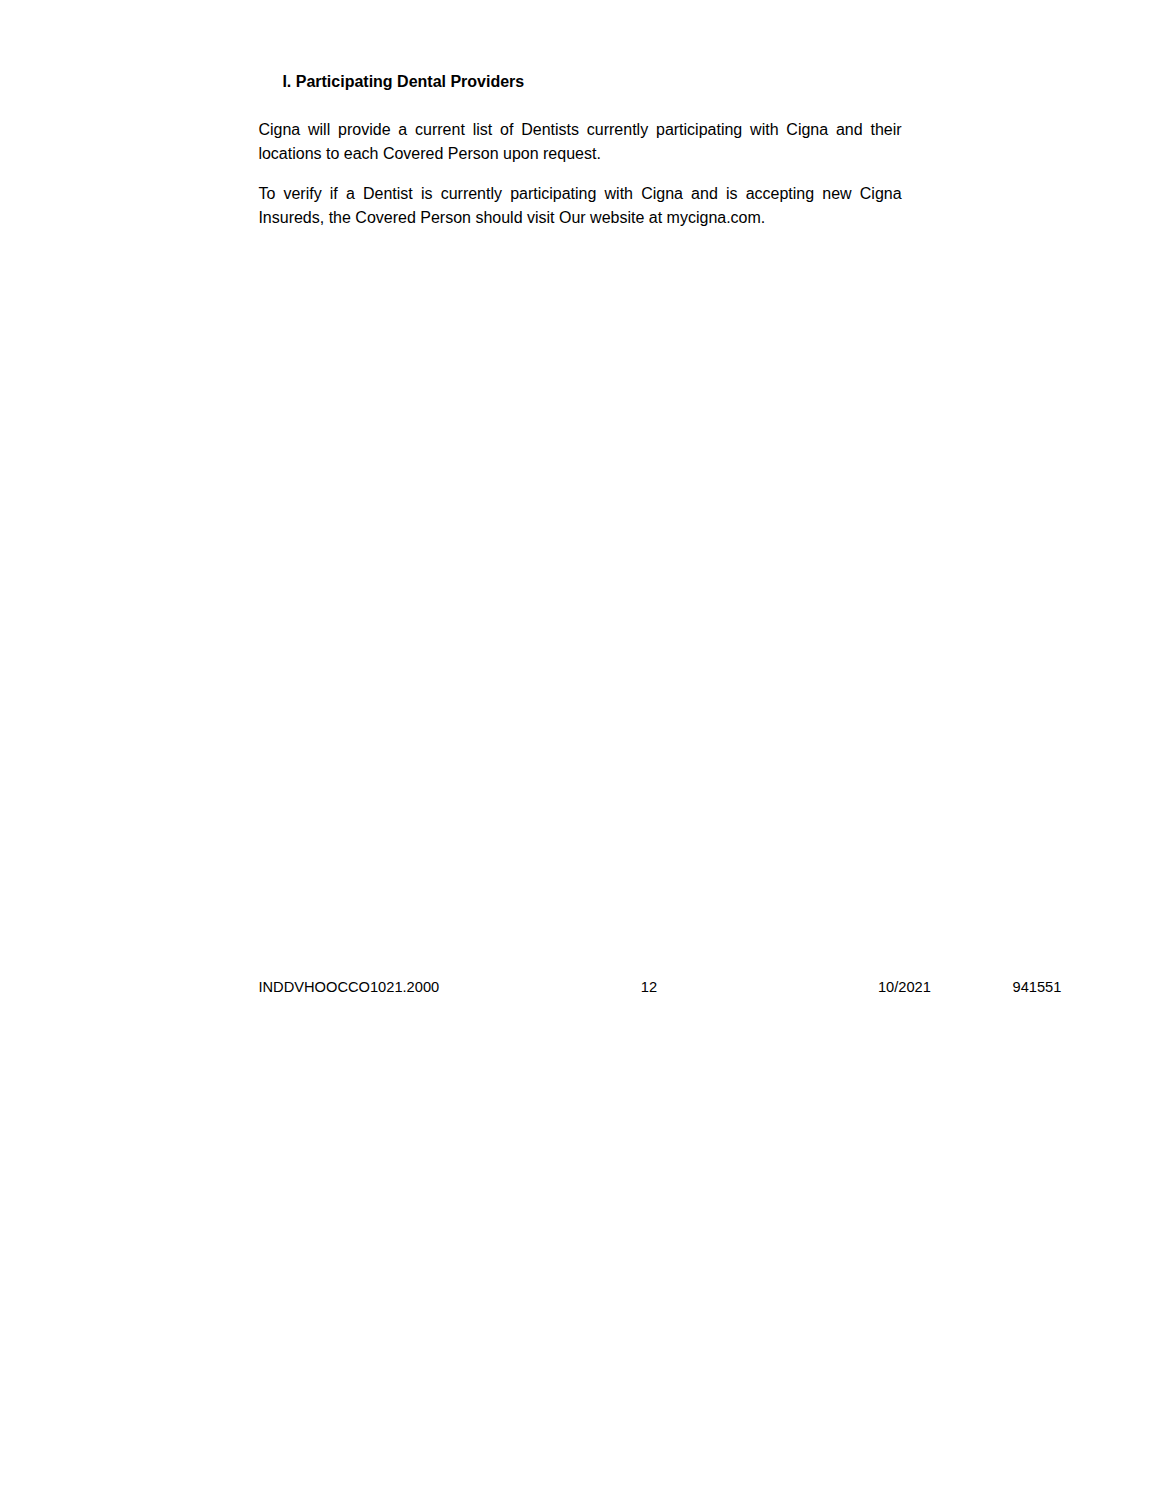I. Participating Dental Providers
Cigna will provide a current list of Dentists currently participating with Cigna and their locations to each Covered Person upon request.
To verify if a Dentist is currently participating with Cigna and is accepting new Cigna Insureds, the Covered Person should visit Our website at mycigna.com.
INDDVHOOCCO1021.2000 12 10/2021 941551